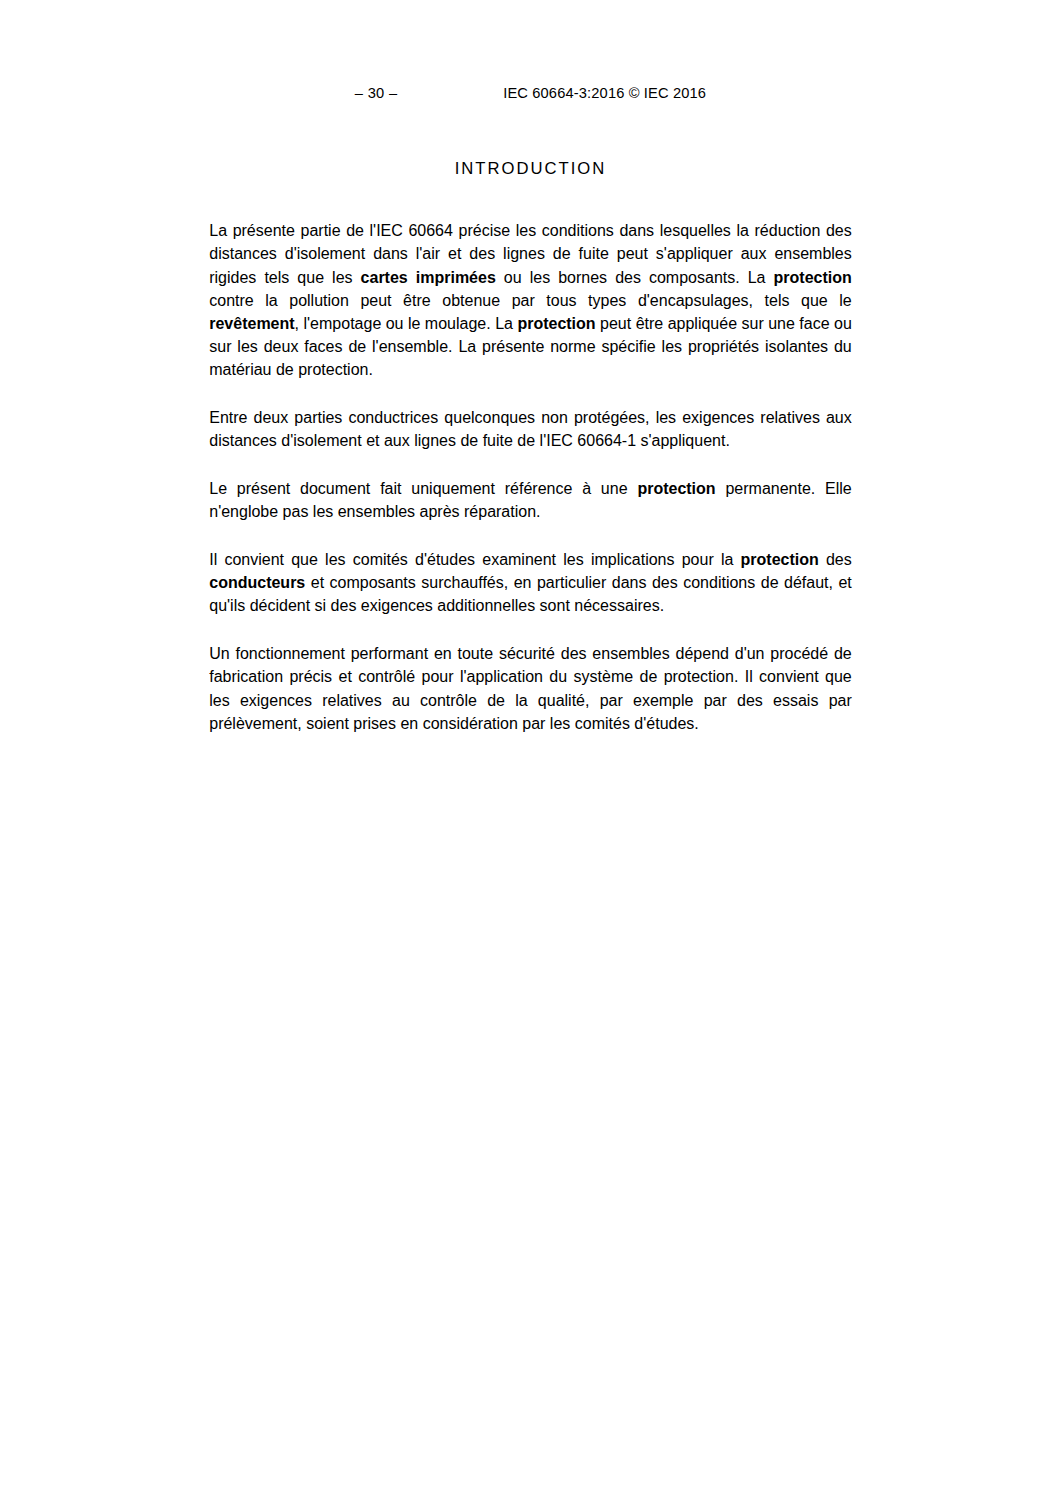– 30 – IEC 60664-3:2016 © IEC 2016
INTRODUCTION
La présente partie de l'IEC 60664 précise les conditions dans lesquelles la réduction des distances d'isolement dans l'air et des lignes de fuite peut s'appliquer aux ensembles rigides tels que les cartes imprimées ou les bornes des composants. La protection contre la pollution peut être obtenue par tous types d'encapsulages, tels que le revêtement, l'empotage ou le moulage. La protection peut être appliquée sur une face ou sur les deux faces de l'ensemble. La présente norme spécifie les propriétés isolantes du matériau de protection.
Entre deux parties conductrices quelconques non protégées, les exigences relatives aux distances d'isolement et aux lignes de fuite de l'IEC 60664-1 s'appliquent.
Le présent document fait uniquement référence à une protection permanente. Elle n'englobe pas les ensembles après réparation.
Il convient que les comités d'études examinent les implications pour la protection des conducteurs et composants surchauffés, en particulier dans des conditions de défaut, et qu'ils décident si des exigences additionnelles sont nécessaires.
Un fonctionnement performant en toute sécurité des ensembles dépend d'un procédé de fabrication précis et contrôlé pour l'application du système de protection. Il convient que les exigences relatives au contrôle de la qualité, par exemple par des essais par prélèvement, soient prises en considération par les comités d'études.